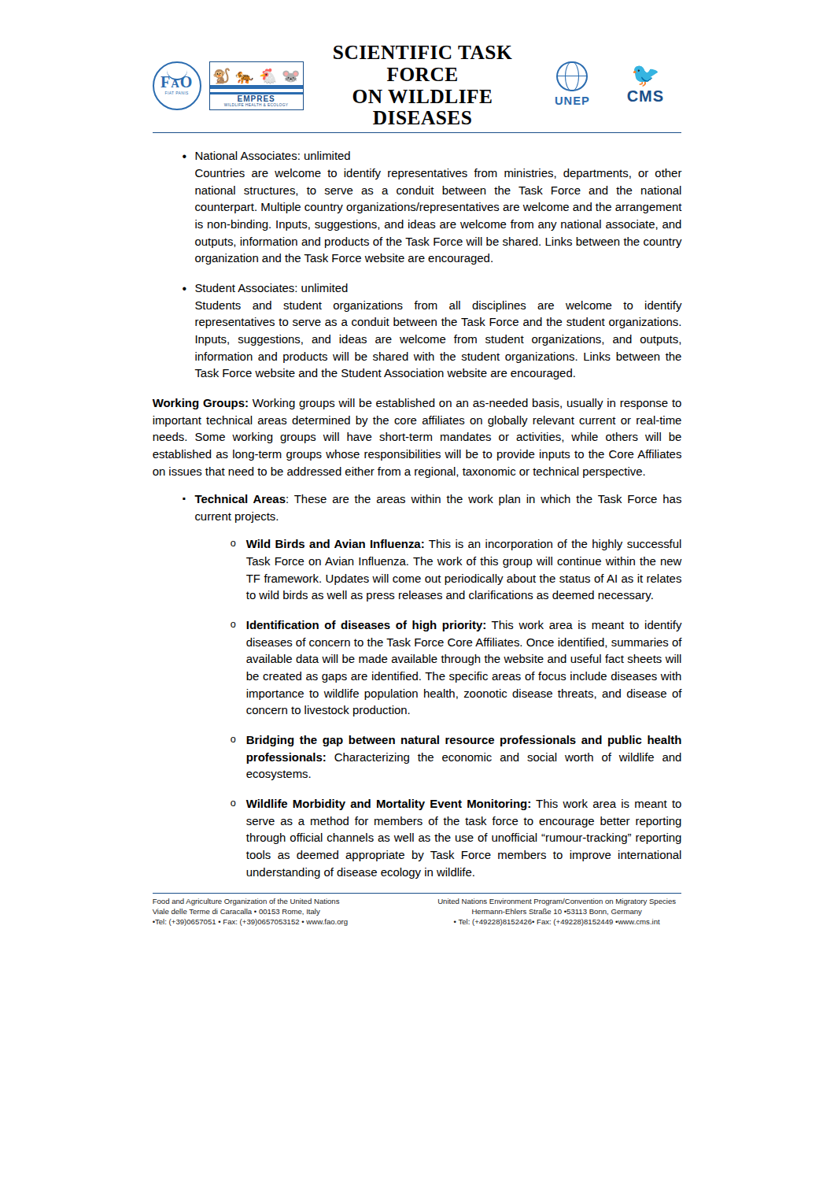FAO
Fiat Panis
🐒🐅🐔🐭
EMPRES
WILDLIFE HEALTH & ECOLOGY
SCIENTIFIC TASK FORCE
ON WILDLIFE DISEASES
UNEP
🐦
CMS
National Associates: unlimited
Countries are welcome to identify representatives from ministries, departments, or other national structures, to serve as a conduit between the Task Force and the national counterpart. Multiple country organizations/representatives are welcome and the arrangement is non-binding. Inputs, suggestions, and ideas are welcome from any national associate, and outputs, information and products of the Task Force will be shared. Links between the country organization and the Task Force website are encouraged.
Student Associates: unlimited
Students and student organizations from all disciplines are welcome to identify representatives to serve as a conduit between the Task Force and the student organizations. Inputs, suggestions, and ideas are welcome from student organizations, and outputs, information and products will be shared with the student organizations. Links between the Task Force website and the Student Association website are encouraged.
Working Groups: Working groups will be established on an as-needed basis, usually in response to important technical areas determined by the core affiliates on globally relevant current or real-time needs. Some working groups will have short-term mandates or activities, while others will be established as long-term groups whose responsibilities will be to provide inputs to the Core Affiliates on issues that need to be addressed either from a regional, taxonomic or technical perspective.
Technical Areas: These are the areas within the work plan in which the Task Force has current projects.
Wild Birds and Avian Influenza: This is an incorporation of the highly successful Task Force on Avian Influenza. The work of this group will continue within the new TF framework. Updates will come out periodically about the status of AI as it relates to wild birds as well as press releases and clarifications as deemed necessary.
Identification of diseases of high priority: This work area is meant to identify diseases of concern to the Task Force Core Affiliates. Once identified, summaries of available data will be made available through the website and useful fact sheets will be created as gaps are identified. The specific areas of focus include diseases with importance to wildlife population health, zoonotic disease threats, and disease of concern to livestock production.
Bridging the gap between natural resource professionals and public health professionals: Characterizing the economic and social worth of wildlife and ecosystems.
Wildlife Morbidity and Mortality Event Monitoring: This work area is meant to serve as a method for members of the task force to encourage better reporting through official channels as well as the use of unofficial “rumour-tracking” reporting tools as deemed appropriate by Task Force members to improve international understanding of disease ecology in wildlife.
Food and Agriculture Organization of the United Nations
Viale delle Terme di Caracalla • 00153 Rome, Italy
•Tel: (+39)0657051 • Fax: (+39)0657053152 • www.fao.org
United Nations Environment Program/Convention on Migratory Species
Hermann-Ehlers Straße 10 •53113 Bonn, Germany
• Tel: (+49228)8152426• Fax: (+49228)8152449 •www.cms.int